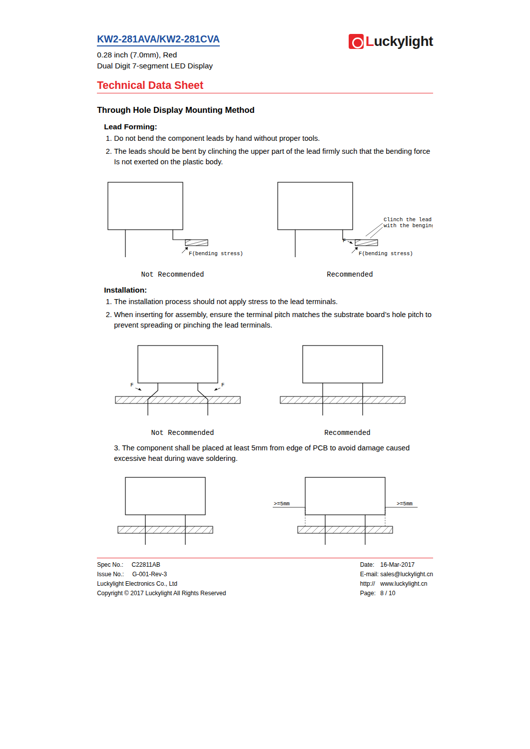KW2-281AVA/KW2-281CVA
0.28 inch (7.0mm), Red
Dual Digit 7-segment LED Display
Luckylight
Technical Data Sheet
Through Hole Display Mounting Method
Lead Forming:
Do not bend the component leads by hand without proper tools.
The leads should be bent by clinching the upper part of the lead firmly such that the bending force Is not exerted on the plastic body.
F(bending stress)
Not Recommended
Clinch the lead terminal with the benging tool F F(bending stress)
Recommended
Installation:
The installation process should not apply stress to the lead terminals.
When inserting for assembly, ensure the terminal pitch matches the substrate board’s hole pitch to prevent spreading or pinching the lead terminals.
F F
Not Recommended
Recommended
3. The component shall be placed at least 5mm from edge of PCB to avoid damage caused excessive heat during wave soldering.
>=5mm >=5mm
Spec No.: C22811AB
Issue No.: G-001-Rev-3
Luckylight Electronics Co., Ltd
Copyright © 2017 Luckylight All Rights Reserved
Date: 16-Mar-2017
E-mail: sales@luckylight.cn
http:// www.luckylight.cn
Page: 8 / 10